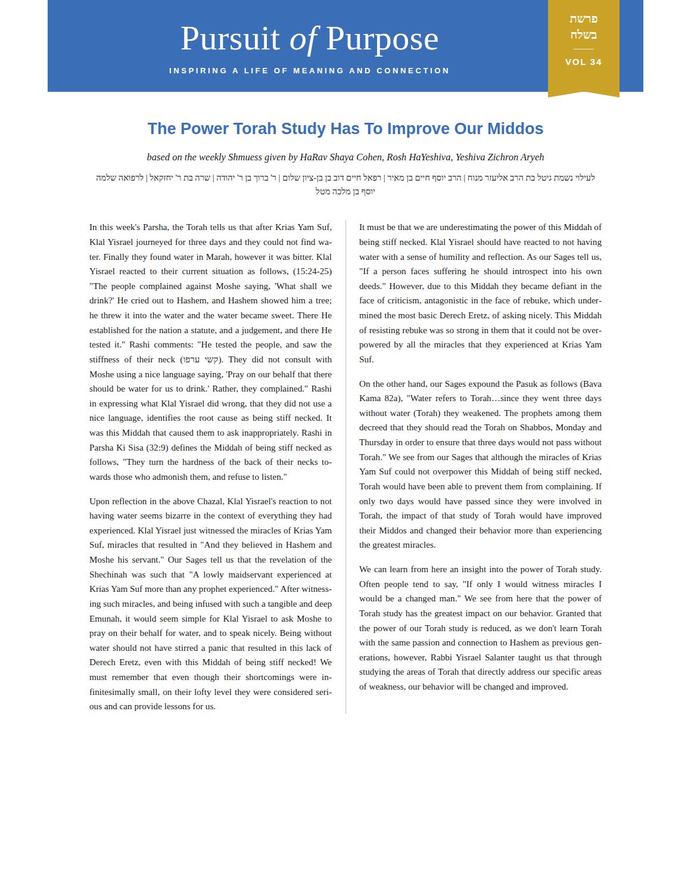Pursuit of Purpose
Inspiring a Life of Meaning and Connection
פרשת
בשלח
VOL 34
The Power Torah Study Has To Improve Our Middos
based on the weekly Shmuess given by HaRav Shaya Cohen, Rosh HaYeshiva, Yeshiva Zichron Aryeh
לעילוי נשמת גיטל בת הרב אליעזר מנוח | הרב יוסף חיים בן מאיר | רפאל חיים דוב בן בן-ציון שלום | ר' ברוך בן ר' יהודה | שרה בת ר' יחזקאל | לרפואה שלמה יוסף בן מלכה מטל
In this week's Parsha, the Torah tells us that after Krias Yam Suf, Klal Yisrael journeyed for three days and they could not find water. Finally they found water in Marah, however it was bitter. Klal Yisrael reacted to their current situation as follows, (15:24-25) "The people complained against Moshe saying, 'What shall we drink?' He cried out to Hashem, and Hashem showed him a tree; he threw it into the water and the water became sweet. There He established for the nation a statute, and a judgement, and there He tested it." Rashi comments: "He tested the people, and saw the stiffness of their neck (קשי ערפו). They did not consult with Moshe using a nice language saying, 'Pray on our behalf that there should be water for us to drink.' Rather, they complained." Rashi in expressing what Klal Yisrael did wrong, that they did not use a nice language, identifies the root cause as being stiff necked. It was this Middah that caused them to ask inappropriately. Rashi in Parsha Ki Sisa (32:9) defines the Middah of being stiff necked as follows, "They turn the hardness of the back of their necks towards those who admonish them, and refuse to listen."
Upon reflection in the above Chazal, Klal Yisrael's reaction to not having water seems bizarre in the context of everything they had experienced. Klal Yisrael just witnessed the miracles of Krias Yam Suf, miracles that resulted in "And they believed in Hashem and Moshe his servant." Our Sages tell us that the revelation of the Shechinah was such that "A lowly maidservant experienced at Krias Yam Suf more than any prophet experienced." After witnessing such miracles, and being infused with such a tangible and deep Emunah, it would seem simple for Klal Yisrael to ask Moshe to pray on their behalf for water, and to speak nicely. Being without water should not have stirred a panic that resulted in this lack of Derech Eretz, even with this Middah of being stiff necked! We must remember that even though their shortcomings were infinitesimally small, on their lofty level they were considered serious and can provide lessons for us.
It must be that we are underestimating the power of this Middah of being stiff necked. Klal Yisrael should have reacted to not having water with a sense of humility and reflection. As our Sages tell us, "If a person faces suffering he should introspect into his own deeds." However, due to this Middah they became defiant in the face of criticism, antagonistic in the face of rebuke, which undermined the most basic Derech Eretz, of asking nicely. This Middah of resisting rebuke was so strong in them that it could not be overpowered by all the miracles that they experienced at Krias Yam Suf.
On the other hand, our Sages expound the Pasuk as follows (Bava Kama 82a), "Water refers to Torah…since they went three days without water (Torah) they weakened. The prophets among them decreed that they should read the Torah on Shabbos, Monday and Thursday in order to ensure that three days would not pass without Torah." We see from our Sages that although the miracles of Krias Yam Suf could not overpower this Middah of being stiff necked, Torah would have been able to prevent them from complaining. If only two days would have passed since they were involved in Torah, the impact of that study of Torah would have improved their Middos and changed their behavior more than experiencing the greatest miracles.
We can learn from here an insight into the power of Torah study. Often people tend to say, "If only I would witness miracles I would be a changed man." We see from here that the power of Torah study has the greatest impact on our behavior. Granted that the power of our Torah study is reduced, as we don't learn Torah with the same passion and connection to Hashem as previous generations, however, Rabbi Yisrael Salanter taught us that through studying the areas of Torah that directly address our specific areas of weakness, our behavior will be changed and improved.